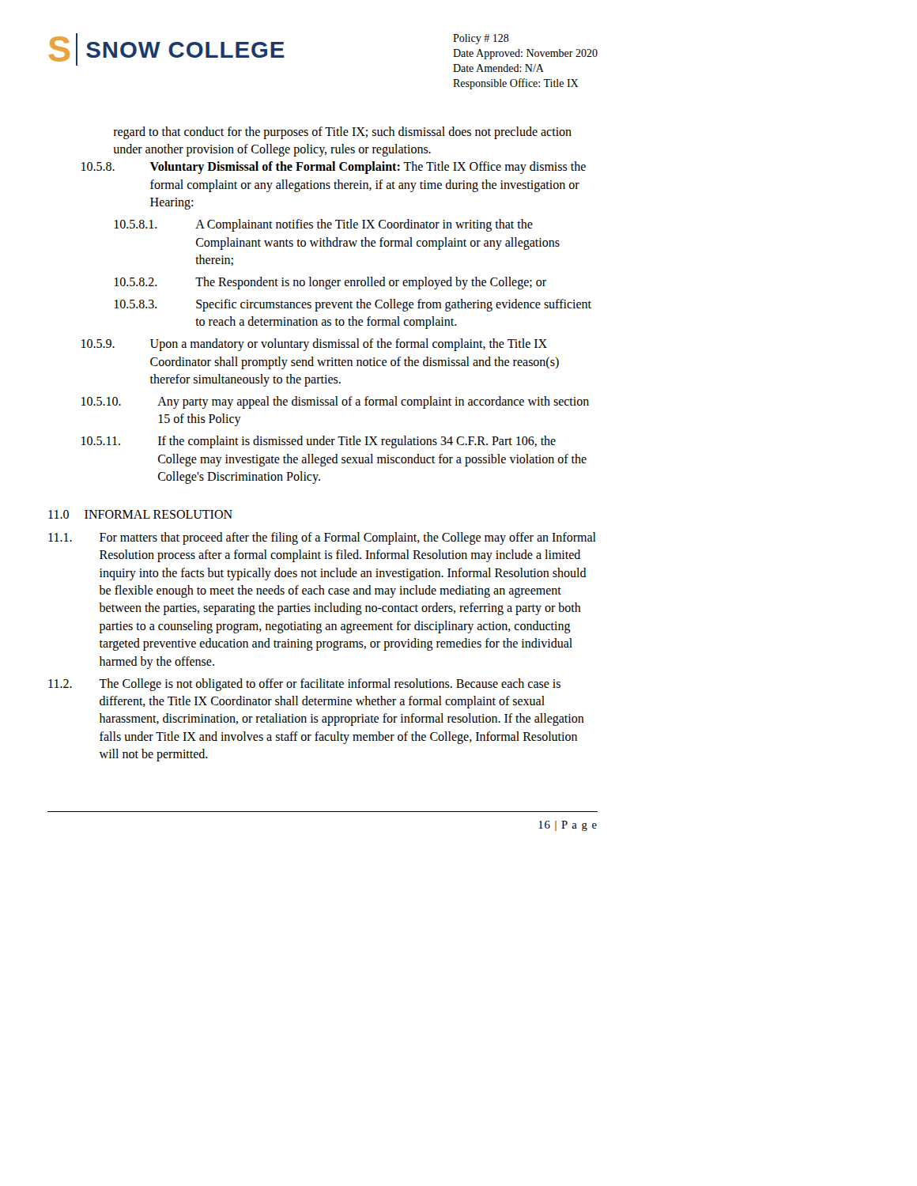S SNOW COLLEGE
Policy # 128
Date Approved: November 2020
Date Amended: N/A
Responsible Office: Title IX
regard to that conduct for the purposes of Title IX; such dismissal does not preclude action under another provision of College policy, rules or regulations.
10.5.8. Voluntary Dismissal of the Formal Complaint: The Title IX Office may dismiss the formal complaint or any allegations therein, if at any time during the investigation or Hearing:
10.5.8.1. A Complainant notifies the Title IX Coordinator in writing that the Complainant wants to withdraw the formal complaint or any allegations therein;
10.5.8.2. The Respondent is no longer enrolled or employed by the College; or
10.5.8.3. Specific circumstances prevent the College from gathering evidence sufficient to reach a determination as to the formal complaint.
10.5.9. Upon a mandatory or voluntary dismissal of the formal complaint, the Title IX Coordinator shall promptly send written notice of the dismissal and the reason(s) therefor simultaneously to the parties.
10.5.10. Any party may appeal the dismissal of a formal complaint in accordance with section 15 of this Policy
10.5.11. If the complaint is dismissed under Title IX regulations 34 C.F.R. Part 106, the College may investigate the alleged sexual misconduct for a possible violation of the College's Discrimination Policy.
11.0 INFORMAL RESOLUTION
11.1. For matters that proceed after the filing of a Formal Complaint, the College may offer an Informal Resolution process after a formal complaint is filed. Informal Resolution may include a limited inquiry into the facts but typically does not include an investigation. Informal Resolution should be flexible enough to meet the needs of each case and may include mediating an agreement between the parties, separating the parties including no-contact orders, referring a party or both parties to a counseling program, negotiating an agreement for disciplinary action, conducting targeted preventive education and training programs, or providing remedies for the individual harmed by the offense.
11.2. The College is not obligated to offer or facilitate informal resolutions. Because each case is different, the Title IX Coordinator shall determine whether a formal complaint of sexual harassment, discrimination, or retaliation is appropriate for informal resolution. If the allegation falls under Title IX and involves a staff or faculty member of the College, Informal Resolution will not be permitted.
16 | P a g e